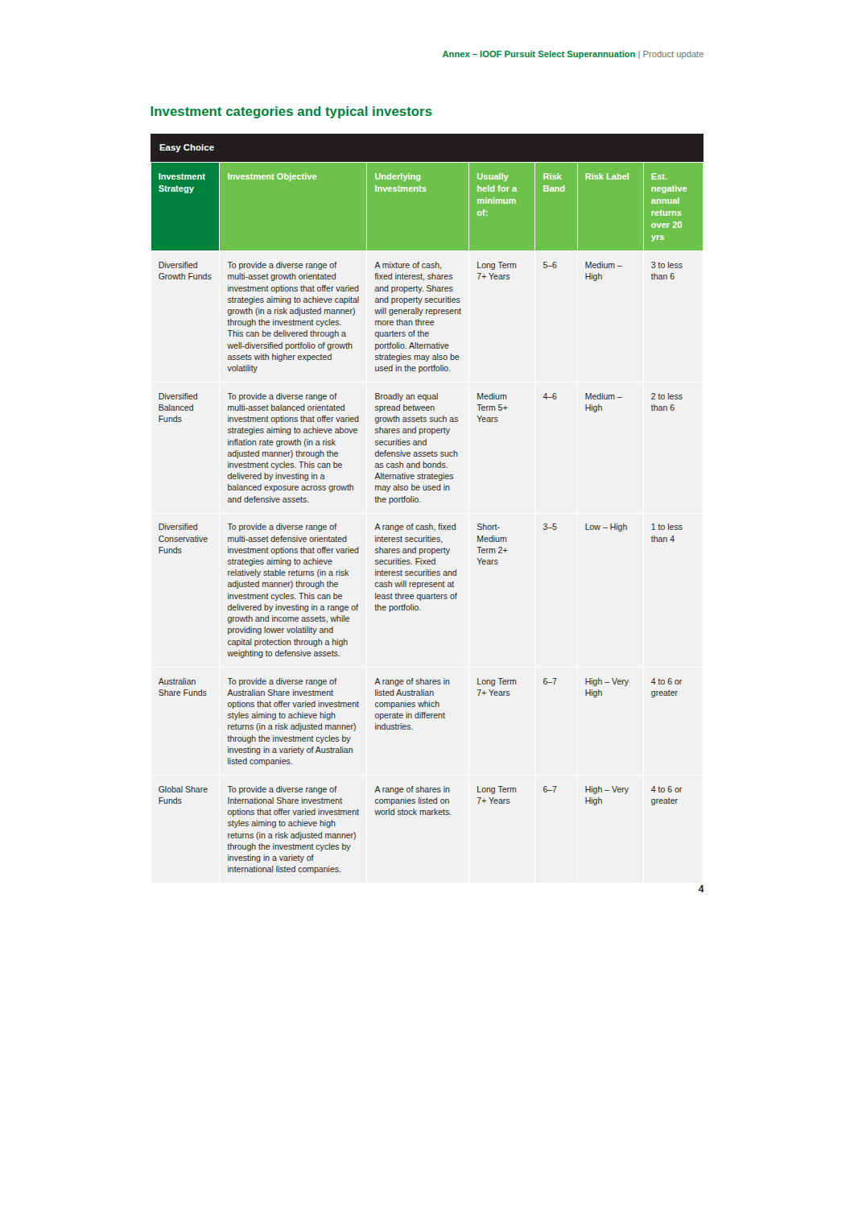Annex – IOOF Pursuit Select Superannuation | Product update
Investment categories and typical investors
Easy Choice
| Investment Strategy | Investment Objective | Underlying Investments | Usually held for a minimum of: | Risk Band | Risk Label | Est. negative annual returns over 20 yrs |
| --- | --- | --- | --- | --- | --- | --- |
| Diversified Growth Funds | To provide a diverse range of multi-asset growth orientated investment options that offer varied strategies aiming to achieve capital growth (in a risk adjusted manner) through the investment cycles. This can be delivered through a well-diversified portfolio of growth assets with higher expected volatility | A mixture of cash, fixed interest, shares and property. Shares and property securities will generally represent more than three quarters of the portfolio. Alternative strategies may also be used in the portfolio. | Long Term 7+ Years | 5–6 | Medium – High | 3 to less than 6 |
| Diversified Balanced Funds | To provide a diverse range of multi-asset balanced orientated investment options that offer varied strategies aiming to achieve above inflation rate growth (in a risk adjusted manner) through the investment cycles. This can be delivered by investing in a balanced exposure across growth and defensive assets. | Broadly an equal spread between growth assets such as shares and property securities and defensive assets such as cash and bonds. Alternative strategies may also be used in the portfolio. | Medium Term 5+ Years | 4–6 | Medium – High | 2 to less than 6 |
| Diversified Conservative Funds | To provide a diverse range of multi-asset defensive orientated investment options that offer varied strategies aiming to achieve relatively stable returns (in a risk adjusted manner) through the investment cycles. This can be delivered by investing in a range of growth and income assets, while providing lower volatility and capital protection through a high weighting to defensive assets. | A range of cash, fixed interest securities, shares and property securities. Fixed interest securities and cash will represent at least three quarters of the portfolio. | Short-Medium Term 2+ Years | 3–5 | Low – High | 1 to less than 4 |
| Australian Share Funds | To provide a diverse range of Australian Share investment options that offer varied investment styles aiming to achieve high returns (in a risk adjusted manner) through the investment cycles by investing in a variety of Australian listed companies. | A range of shares in listed Australian companies which operate in different industries. | Long Term 7+ Years | 6–7 | High – Very High | 4 to 6 or greater |
| Global Share Funds | To provide a diverse range of International Share investment options that offer varied investment styles aiming to achieve high returns (in a risk adjusted manner) through the investment cycles by investing in a variety of international listed companies. | A range of shares in companies listed on world stock markets. | Long Term 7+ Years | 6–7 | High – Very High | 4 to 6 or greater |
4